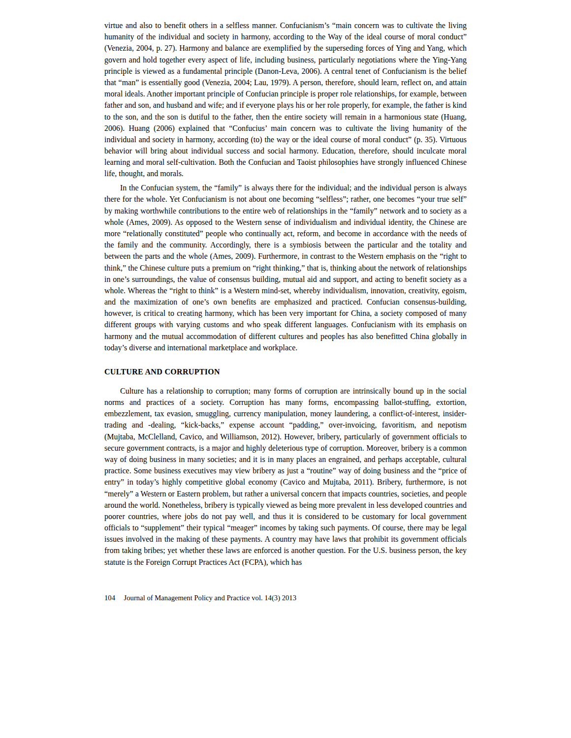virtue and also to benefit others in a selfless manner. Confucianism’s “main concern was to cultivate the living humanity of the individual and society in harmony, according to the Way of the ideal course of moral conduct” (Venezia, 2004, p. 27). Harmony and balance are exemplified by the superseding forces of Ying and Yang, which govern and hold together every aspect of life, including business, particularly negotiations where the Ying-Yang principle is viewed as a fundamental principle (Danon-Leva, 2006). A central tenet of Confucianism is the belief that “man” is essentially good (Venezia, 2004; Lau, 1979). A person, therefore, should learn, reflect on, and attain moral ideals. Another important principle of Confucian principle is proper role relationships, for example, between father and son, and husband and wife; and if everyone plays his or her role properly, for example, the father is kind to the son, and the son is dutiful to the father, then the entire society will remain in a harmonious state (Huang, 2006). Huang (2006) explained that “Confucius’ main concern was to cultivate the living humanity of the individual and society in harmony, according (to) the way or the ideal course of moral conduct” (p. 35). Virtuous behavior will bring about individual success and social harmony. Education, therefore, should inculcate moral learning and moral self-cultivation. Both the Confucian and Taoist philosophies have strongly influenced Chinese life, thought, and morals.
In the Confucian system, the “family” is always there for the individual; and the individual person is always there for the whole. Yet Confucianism is not about one becoming “selfless”; rather, one becomes “your true self” by making worthwhile contributions to the entire web of relationships in the “family” network and to society as a whole (Ames, 2009). As opposed to the Western sense of individualism and individual identity, the Chinese are more “relationally constituted” people who continually act, reform, and become in accordance with the needs of the family and the community. Accordingly, there is a symbiosis between the particular and the totality and between the parts and the whole (Ames, 2009). Furthermore, in contrast to the Western emphasis on the “right to think,” the Chinese culture puts a premium on “right thinking,” that is, thinking about the network of relationships in one’s surroundings, the value of consensus building, mutual aid and support, and acting to benefit society as a whole. Whereas the “right to think” is a Western mind-set, whereby individualism, innovation, creativity, egoism, and the maximization of one’s own benefits are emphasized and practiced. Confucian consensus-building, however, is critical to creating harmony, which has been very important for China, a society composed of many different groups with varying customs and who speak different languages. Confucianism with its emphasis on harmony and the mutual accommodation of different cultures and peoples has also benefitted China globally in today’s diverse and international marketplace and workplace.
Culture and Corruption
Culture has a relationship to corruption; many forms of corruption are intrinsically bound up in the social norms and practices of a society. Corruption has many forms, encompassing ballot-stuffing, extortion, embezzlement, tax evasion, smuggling, currency manipulation, money laundering, a conflict-of-interest, insider-trading and -dealing, “kick-backs,” expense account “padding,” over-invoicing, favoritism, and nepotism (Mujtaba, McClelland, Cavico, and Williamson, 2012). However, bribery, particularly of government officials to secure government contracts, is a major and highly deleterious type of corruption. Moreover, bribery is a common way of doing business in many societies; and it is in many places an engrained, and perhaps acceptable, cultural practice. Some business executives may view bribery as just a “routine” way of doing business and the “price of entry” in today’s highly competitive global economy (Cavico and Mujtaba, 2011). Bribery, furthermore, is not “merely” a Western or Eastern problem, but rather a universal concern that impacts countries, societies, and people around the world. Nonetheless, bribery is typically viewed as being more prevalent in less developed countries and poorer countries, where jobs do not pay well, and thus it is considered to be customary for local government officials to “supplement” their typical “meager” incomes by taking such payments. Of course, there may be legal issues involved in the making of these payments. A country may have laws that prohibit its government officials from taking bribes; yet whether these laws are enforced is another question. For the U.S. business person, the key statute is the Foreign Corrupt Practices Act (FCPA), which has
104 Journal of Management Policy and Practice vol. 14(3) 2013